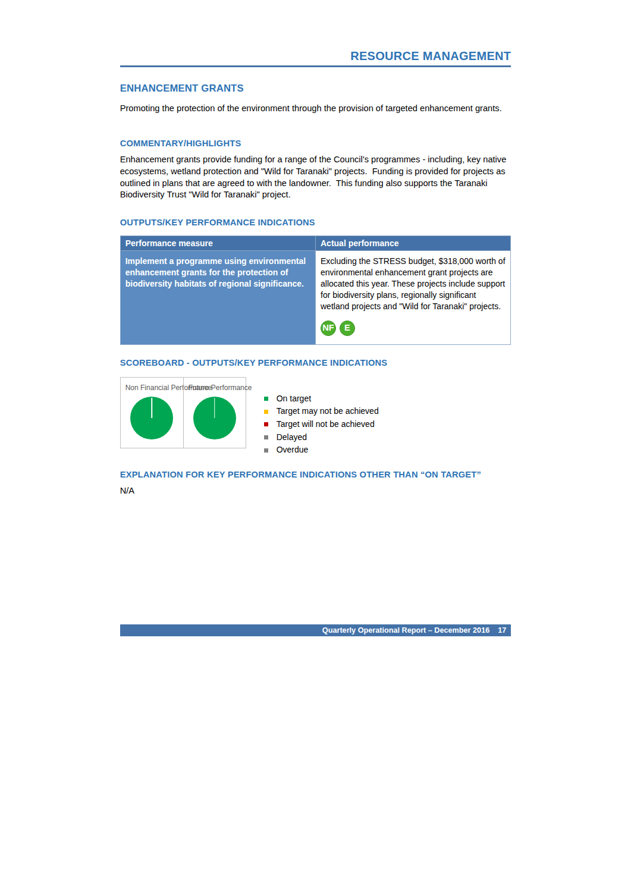Resource Management
Enhancement Grants
Promoting the protection of the environment through the provision of targeted enhancement grants.
Commentary/Highlights
Enhancement grants provide funding for a range of the Council's programmes - including, key native ecosystems, wetland protection and "Wild for Taranaki" projects. Funding is provided for projects as outlined in plans that are agreed to with the landowner. This funding also supports the Taranaki Biodiversity Trust "Wild for Taranaki" project.
Outputs/Key Performance Indications
| Performance measure | Actual performance |
| --- | --- |
| Implement a programme using environmental enhancement grants for the protection of biodiversity habitats of regional significance. | Excluding the STRESS budget, $318,000 worth of environmental enhancement grant projects are allocated this year. These projects include support for biodiversity plans, regionally significant wetland projects and "Wild for Taranaki" projects. NF E |
Scoreboard - Outputs/Key Performance Indications
Non Financial Performance
Future Performance
On target
Target may not be achieved
Target will not be achieved
Delayed
Overdue
Explanation for Key Performance Indications other than “On Target”
N/A
Quarterly Operational Report – December 201617